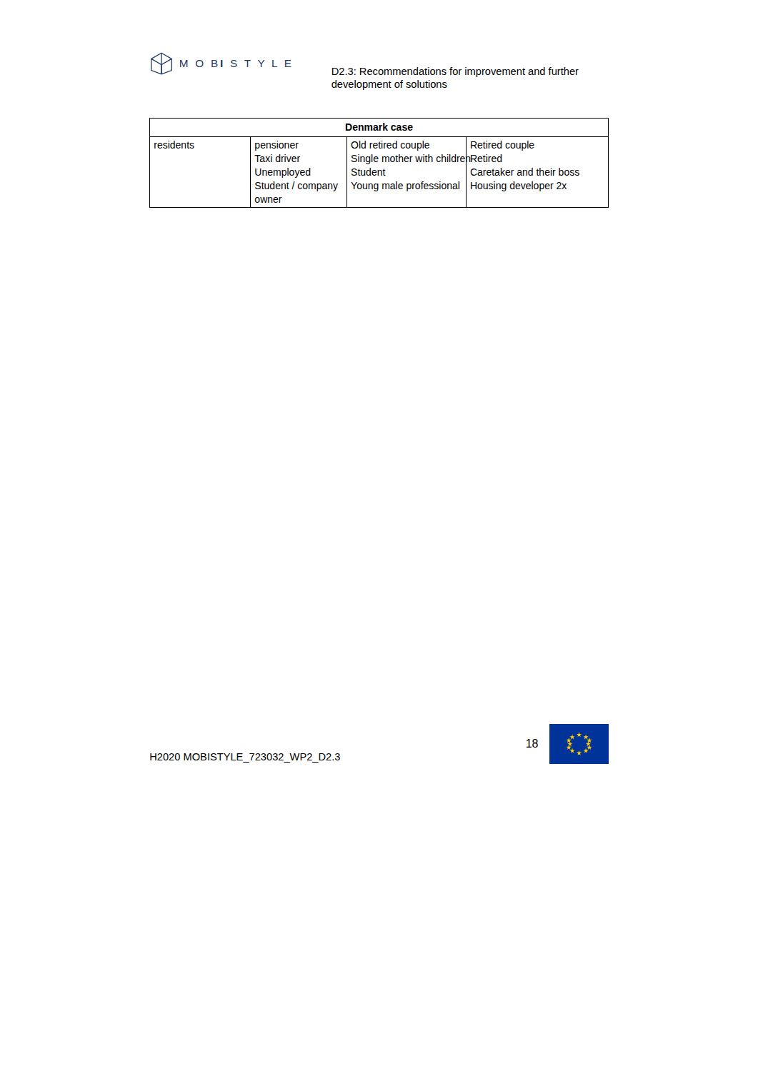M O BI S T Y L E
D2.3: Recommendations for improvement and further development of solutions
| Denmark case |
| --- |
| residents | pensioner Taxi driver Unemployed Student / company owner | Old retired couple Single mother with children Student Young male professional | Retired couple Retired Caretaker and their boss Housing developer 2x |
H2020 MOBISTYLE_723032_WP2_D2.3
18